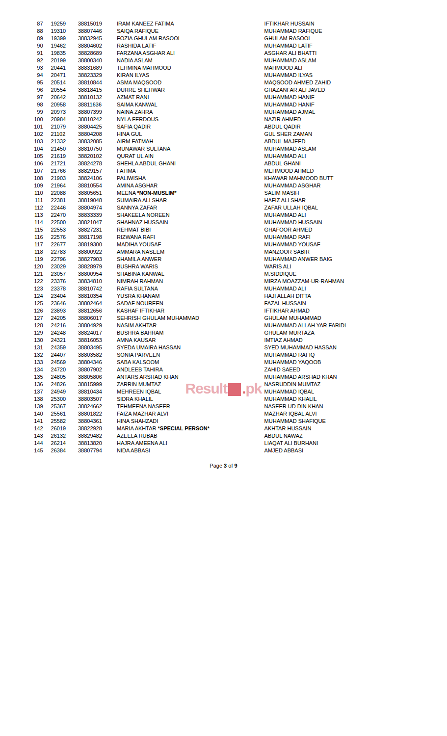Result . pk
| 87 | 19259 | 38815019 | IRAM KANEEZ FATIMA | IFTIKHAR HUSSAIN |
| 88 | 19310 | 38807446 | SAIQA RAFIQUE | MUHAMMAD RAFIQUE |
| 89 | 19399 | 38832945 | FOZIA GHULAM RASOOL | GHULAM RASOOL |
| 90 | 19462 | 38804602 | RASHIDA LATIF | MUHAMMAD LATIF |
| 91 | 19835 | 38828689 | FARZANA ASGHAR ALI | ASGHAR ALI BHATTI |
| 92 | 20199 | 38800340 | NADIA ASLAM | MUHAMMAD ASLAM |
| 93 | 20441 | 38831689 | TEHMINA MAHMOOD | MAHMOOD ALI |
| 94 | 20471 | 38823329 | KIRAN ILYAS | MUHAMMAD ILYAS |
| 95 | 20514 | 38810844 | ASMA MAQSOOD | MAQSOOD AHMED ZAHID |
| 96 | 20554 | 38818415 | DURRE SHEHWAR | GHAZANFAR ALI JAVED |
| 97 | 20642 | 38810132 | AZMAT RANI | MUHAMMAD HANIF |
| 98 | 20958 | 38811636 | SAIMA KANWAL | MUHAMMAD HANIF |
| 99 | 20973 | 38807399 | NAINA ZAHRA | MUHAMMAD AJMAL |
| 100 | 20984 | 38810242 | NYLA FERDOUS | NAZIR AHMED |
| 101 | 21079 | 38804425 | SAFIA QADIR | ABDUL QADIR |
| 102 | 21102 | 38804208 | HINA GUL | GUL SHER ZAMAN |
| 103 | 21332 | 38832085 | AIRM FATMAH | ABDUL MAJEED |
| 104 | 21450 | 38810750 | MUNAWAR SULTANA | MUHAMMAD ASLAM |
| 105 | 21619 | 38820102 | QURAT UL AIN | MUHAMMAD ALI |
| 106 | 21721 | 38824278 | SHEHLA ABDUL GHANI | ABDUL GHANI |
| 107 | 21766 | 38829157 | FATIMA | MEHMOOD AHMED |
| 108 | 21903 | 38824106 | PALIWISHA | KHAWAR MAHMOOD BUTT |
| 109 | 21964 | 38810554 | AMINA ASGHAR | MUHAMMAD ASGHAR |
| 110 | 22088 | 38805651 | MEENA *NON-MUSLIM* | SALIM MASIH |
| 111 | 22381 | 38819048 | SUMAIRA ALI SHAR | HAFIZ ALI SHAR |
| 112 | 22446 | 38804974 | SANNYA ZAFAR | ZAFAR ULLAH IQBAL |
| 113 | 22470 | 38833339 | SHAKEELA NOREEN | MUHAMMAD ALI |
| 114 | 22500 | 38821047 | SHAHNAZ HUSSAIN | MUHAMMAD HUSSAIN |
| 115 | 22553 | 38827231 | REHMAT BIBI | GHAFOOR AHMED |
| 116 | 22576 | 38817198 | RIZWANA RAFI | MUHAMMAD RAFI |
| 117 | 22677 | 38819300 | MADIHA YOUSAF | MUHAMMAD YOUSAF |
| 118 | 22783 | 38800922 | AMMARA NASEEM | MANZOOR SABIR |
| 119 | 22796 | 38827903 | SHAMILA ANWER | MUHAMMAD ANWER BAIG |
| 120 | 23029 | 38828979 | BUSHRA WARIS | WARIS ALI |
| 121 | 23057 | 38800954 | SHABINA KANWAL | M.SIDDIQUE |
| 122 | 23376 | 38834810 | NIMRAH RAHMAN | MIRZA MOAZZAM-UR-RAHMAN |
| 123 | 23378 | 38810742 | RAFIA SULTANA | MUHAMMAD ALI |
| 124 | 23404 | 38810354 | YUSRA KHANAM | HAJI ALLAH DITTA |
| 125 | 23646 | 38802464 | SADAF NOUREEN | FAZAL HUSSAIN |
| 126 | 23893 | 38812656 | KASHAF IFTIKHAR | IFTIKHAR AHMAD |
| 127 | 24205 | 38806017 | SEHRISH GHULAM MUHAMMAD | GHULAM MUHAMMAD |
| 128 | 24216 | 38804929 | NASIM AKHTAR | MUHAMMAD ALLAH YAR FARIDI |
| 129 | 24248 | 38824017 | BUSHRA BAHRAM | GHULAM MURTAZA |
| 130 | 24321 | 38816053 | AMNA KAUSAR | IMTIAZ AHMAD |
| 131 | 24359 | 38803495 | SYEDA UMAIRA HASSAN | SYED MUHAMMAD HASSAN |
| 132 | 24407 | 38803582 | SONIA PARVEEN | MUHAMMAD RAFIQ |
| 133 | 24569 | 38804346 | SABA KALSOOM | MUHAMMAD YAQOOB |
| 134 | 24720 | 38807902 | ANDLEEB TAHIRA | ZAHID SAEED |
| 135 | 24805 | 38805806 | ANTARS ARSHAD KHAN | MUHAMMAD ARSHAD KHAN |
| 136 | 24826 | 38815999 | ZARRIN MUMTAZ | NASRUDDIN MUMTAZ |
| 137 | 24949 | 38810434 | MEHREEN IQBAL | MUHAMMAD IQBAL |
| 138 | 25300 | 38803507 | SIDRA KHALIL | MUHAMMAD KHALIL |
| 139 | 25367 | 38824662 | TEHMEENA NASEER | NASEER UD DIN KHAN |
| 140 | 25561 | 38801822 | FAIZA MAZHAR ALVI | MAZHAR IQBAL ALVI |
| 141 | 25582 | 38804361 | HINA SHAHZADI | MUHAMMAD SHAFIQUE |
| 142 | 26019 | 38822928 | MARIA AKHTAR *SPECIAL PERSON* | AKHTAR HUSSAIN |
| 143 | 26132 | 38829482 | AZEELA RUBAB | ABDUL NAWAZ |
| 144 | 26214 | 38813820 | HAJRA AMEENA ALI | LIAQAT ALI BURHANI |
| 145 | 26384 | 38807794 | NIDA ABBASI | AMJED ABBASI |
Page 3 of 9